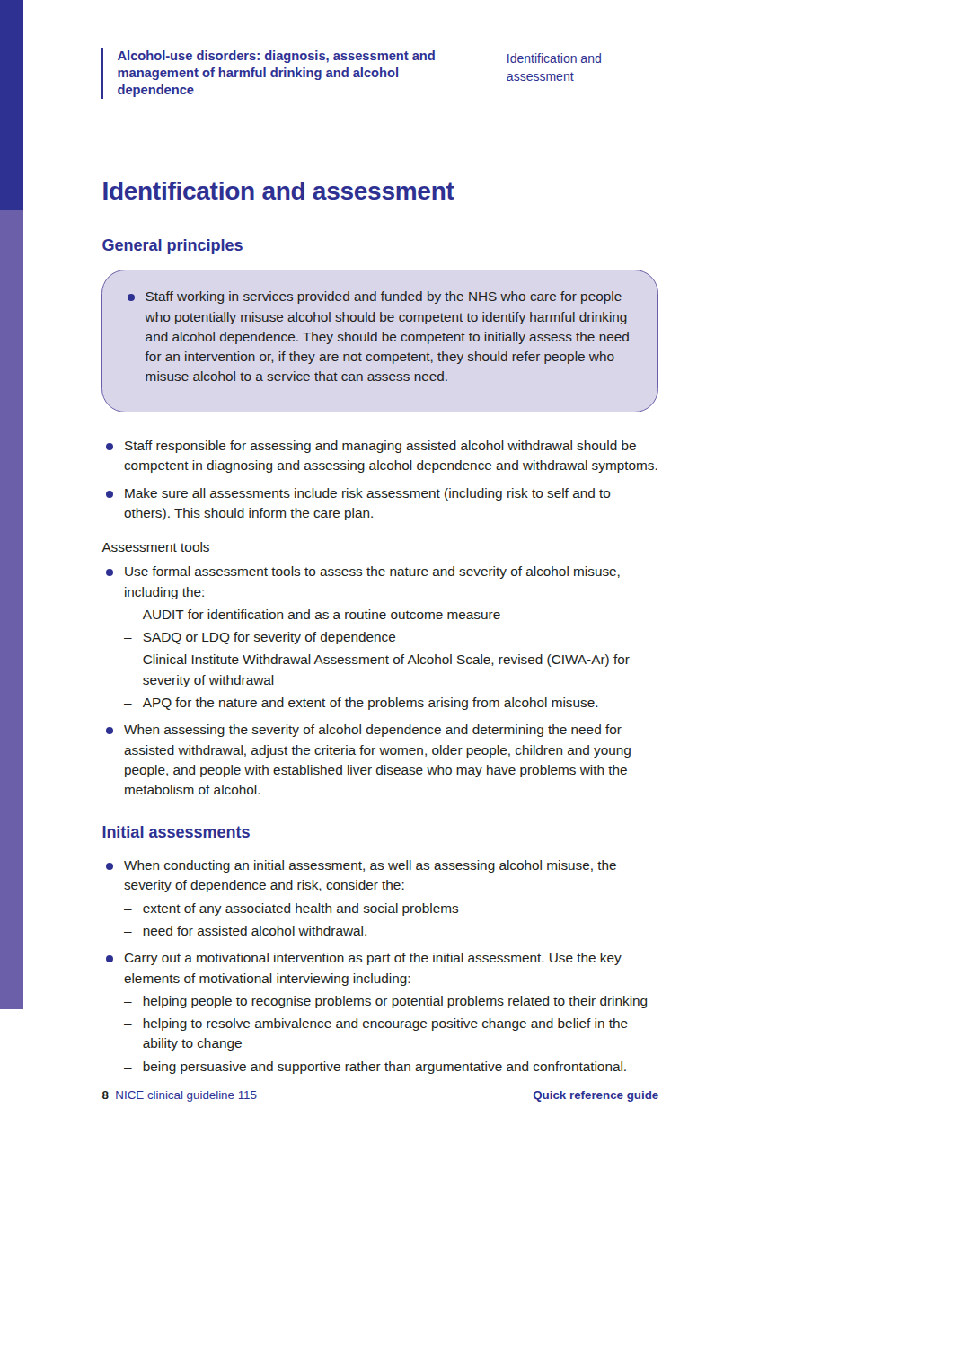Alcohol-use disorders: diagnosis, assessment and
management of harmful drinking and alcohol dependence
Identification and assessment
Identification and assessment
General principles
Staff working in services provided and funded by the NHS who care for people who potentially misuse alcohol should be competent to identify harmful drinking and alcohol dependence. They should be competent to initially assess the need for an intervention or, if they are not competent, they should refer people who misuse alcohol to a service that can assess need.
Staff responsible for assessing and managing assisted alcohol withdrawal should be competent in diagnosing and assessing alcohol dependence and withdrawal symptoms.
Make sure all assessments include risk assessment (including risk to self and to others). This should inform the care plan.
Assessment tools
Use formal assessment tools to assess the nature and severity of alcohol misuse, including the:
AUDIT for identification and as a routine outcome measure
SADQ or LDQ for severity of dependence
Clinical Institute Withdrawal Assessment of Alcohol Scale, revised (CIWA-Ar) for severity of withdrawal
APQ for the nature and extent of the problems arising from alcohol misuse.
When assessing the severity of alcohol dependence and determining the need for assisted withdrawal, adjust the criteria for women, older people, children and young people, and people with established liver disease who may have problems with the metabolism of alcohol.
Initial assessments
When conducting an initial assessment, as well as assessing alcohol misuse, the severity of dependence and risk, consider the:
extent of any associated health and social problems
need for assisted alcohol withdrawal.
Carry out a motivational intervention as part of the initial assessment. Use the key elements of motivational interviewing including:
helping people to recognise problems or potential problems related to their drinking
helping to resolve ambivalence and encourage positive change and belief in the ability to change
being persuasive and supportive rather than argumentative and confrontational.
8 NICE clinical guideline 115
Quick reference guide